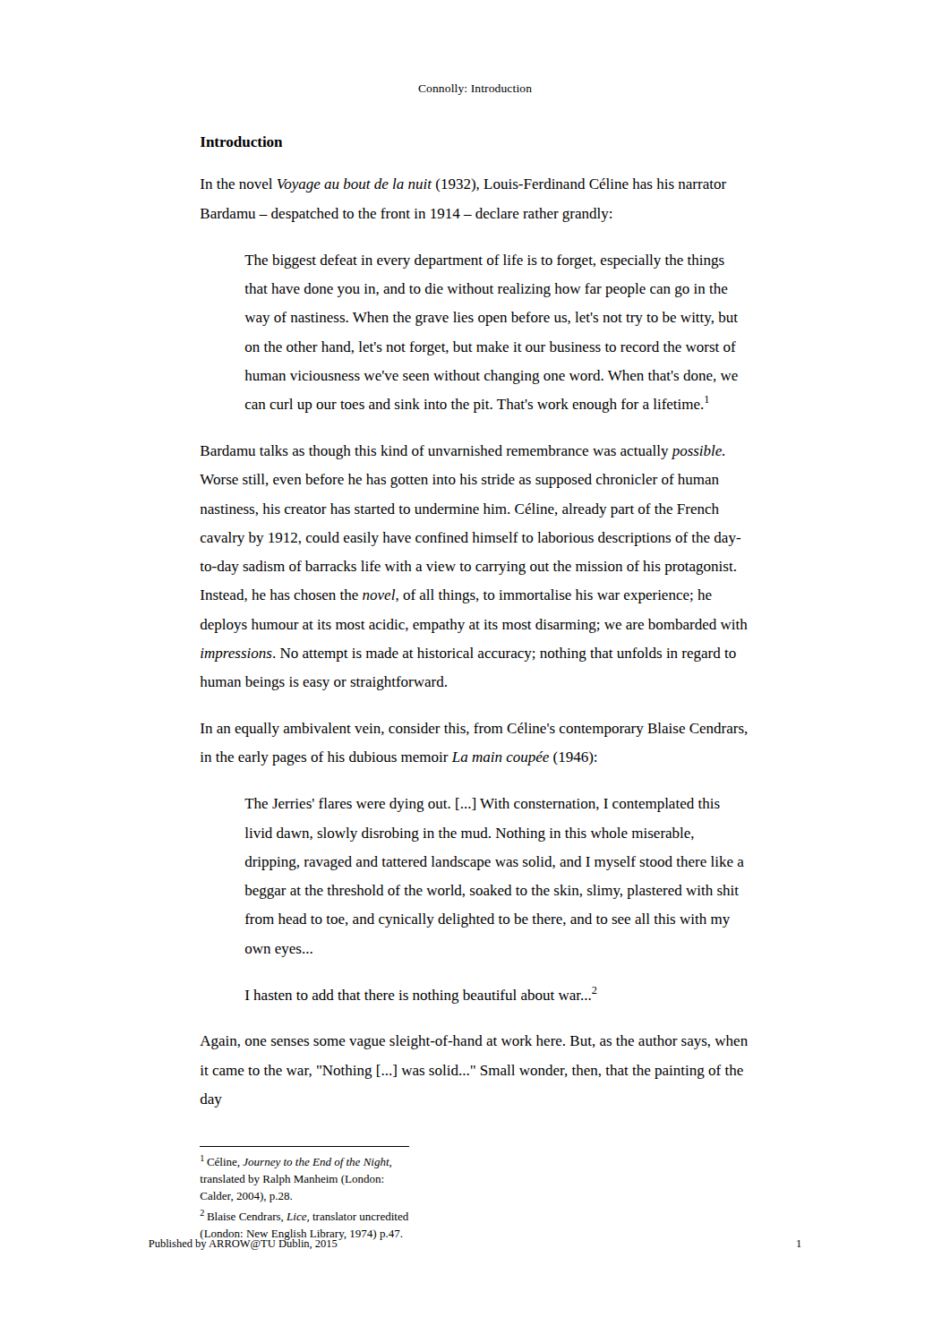Connolly: Introduction
Introduction
In the novel Voyage au bout de la nuit (1932), Louis-Ferdinand Céline has his narrator Bardamu – despatched to the front in 1914 – declare rather grandly:
The biggest defeat in every department of life is to forget, especially the things that have done you in, and to die without realizing how far people can go in the way of nastiness. When the grave lies open before us, let's not try to be witty, but on the other hand, let's not forget, but make it our business to record the worst of human viciousness we've seen without changing one word. When that's done, we can curl up our toes and sink into the pit. That's work enough for a lifetime.1
Bardamu talks as though this kind of unvarnished remembrance was actually possible. Worse still, even before he has gotten into his stride as supposed chronicler of human nastiness, his creator has started to undermine him. Céline, already part of the French cavalry by 1912, could easily have confined himself to laborious descriptions of the day-to-day sadism of barracks life with a view to carrying out the mission of his protagonist. Instead, he has chosen the novel, of all things, to immortalise his war experience; he deploys humour at its most acidic, empathy at its most disarming; we are bombarded with impressions. No attempt is made at historical accuracy; nothing that unfolds in regard to human beings is easy or straightforward.
In an equally ambivalent vein, consider this, from Céline's contemporary Blaise Cendrars, in the early pages of his dubious memoir La main coupée (1946):
The Jerries' flares were dying out. [...] With consternation, I contemplated this livid dawn, slowly disrobing in the mud. Nothing in this whole miserable, dripping, ravaged and tattered landscape was solid, and I myself stood there like a beggar at the threshold of the world, soaked to the skin, slimy, plastered with shit from head to toe, and cynically delighted to be there, and to see all this with my own eyes...
I hasten to add that there is nothing beautiful about war...2
Again, one senses some vague sleight-of-hand at work here. But, as the author says, when it came to the war, "Nothing [...] was solid..." Small wonder, then, that the painting of the day
1 Céline, Journey to the End of the Night, translated by Ralph Manheim (London: Calder, 2004), p.28.
2 Blaise Cendrars, Lice, translator uncredited (London: New English Library, 1974) p.47.
Published by ARROW@TU Dublin, 2015
1